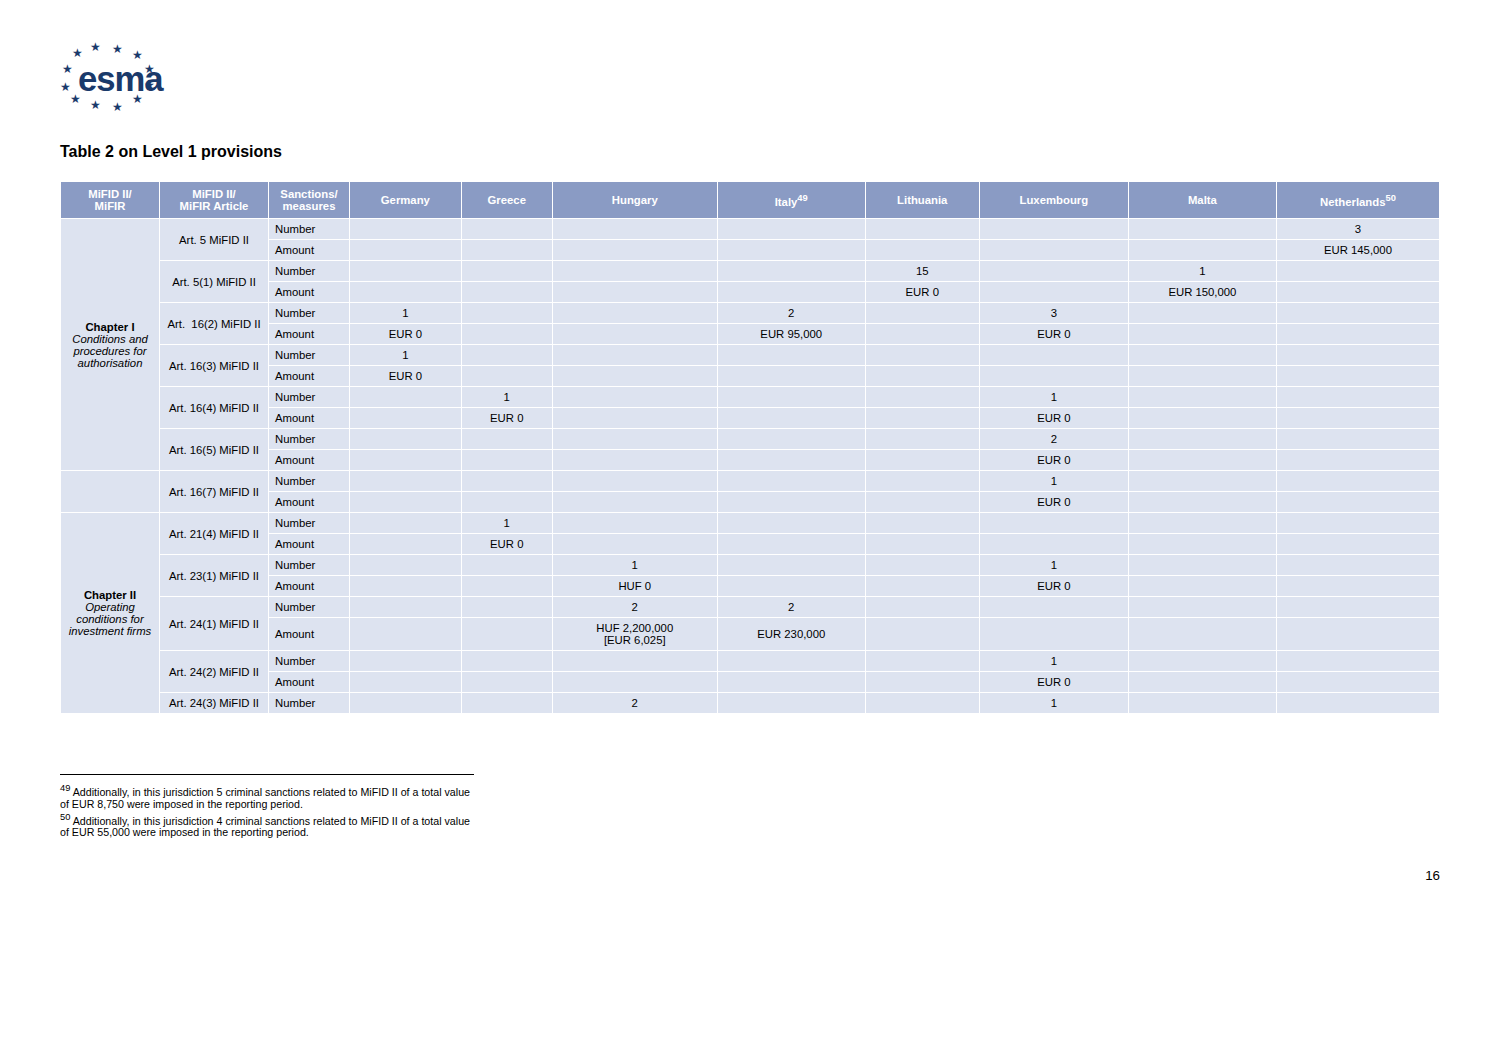★ ★ ★ ★ ★ ★ ★ ★ ★ ★ ★ ★ esma
Table 2 on Level 1 provisions
| MiFID II/ MiFIR | MiFID II/ MiFIR Article | Sanctions/ measures | Germany | Greece | Hungary | Italy 49 | Lithuania | Luxembourg | Malta | Netherlands 50 |
| --- | --- | --- | --- | --- | --- | --- | --- | --- | --- | --- |
| Chapter I Conditions and procedures for authorisation | Art. 5 MiFID II | Number | | | | | | | | 3 |
| Amount | | | | | | | | EUR 145,000 |
| Art. 5(1) MiFID II | Number | | | | | 15 | | 1 | |
| Amount | | | | | EUR 0 | | EUR 150,000 | |
| Art. 16(2) MiFID II | Number | 1 | | | 2 | | 3 | | |
| Amount | EUR 0 | | | EUR 95,000 | | EUR 0 | | |
| Art. 16(3) MiFID II | Number | 1 | | | | | | | |
| Amount | EUR 0 | | | | | | | |
| Art. 16(4) MiFID II | Number | | 1 | | | | 1 | | |
| Amount | | EUR 0 | | | | EUR 0 | | |
| Art. 16(5) MiFID II | Number | | | | | | 2 | | |
| Amount | | | | | | EUR 0 | | |
| | Art. 16(7) MiFID II | Number | | | | | | 1 | | |
| Amount | | | | | | EUR 0 | | |
| Chapter II Operating conditions for investment firms | Art. 21(4) MiFID II | Number | | 1 | | | | | | |
| Amount | | EUR 0 | | | | | | |
| Art. 23(1) MiFID II | Number | | | 1 | | | 1 | | |
| Amount | | | HUF 0 | | | EUR 0 | | |
| Art. 24(1) MiFID II | Number | | | 2 | 2 | | | | |
| Amount | | | HUF 2,200,000 [EUR 6,025] | EUR 230,000 | | | | |
| Art. 24(2) MiFID II | Number | | | | | | 1 | | |
| Amount | | | | | | EUR 0 | | |
| Art. 24(3) MiFID II | Number | | | 2 | | | 1 | | |
49 Additionally, in this jurisdiction 5 criminal sanctions related to MiFID II of a total value of EUR 8,750 were imposed in the reporting period.
50 Additionally, in this jurisdiction 4 criminal sanctions related to MiFID II of a total value of EUR 55,000 were imposed in the reporting period.
16